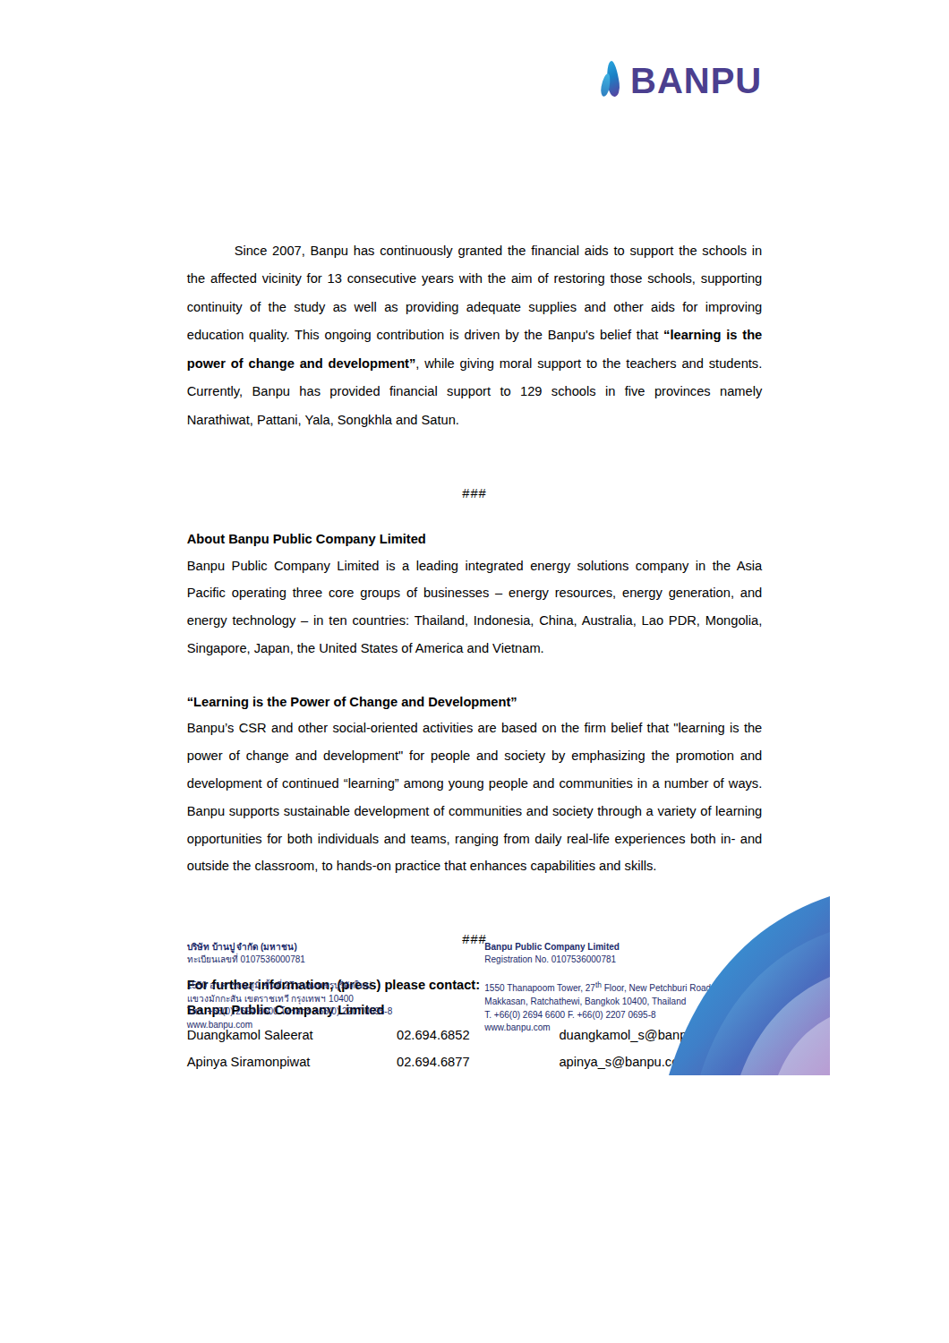BANPU
Since 2007, Banpu has continuously granted the financial aids to support the schools in the affected vicinity for 13 consecutive years with the aim of restoring those schools, supporting continuity of the study as well as providing adequate supplies and other aids for improving education quality. This ongoing contribution is driven by the Banpu's belief that “learning is the power of change and development”, while giving moral support to the teachers and students. Currently, Banpu has provided financial support to 129 schools in five provinces namely Narathiwat, Pattani, Yala, Songkhla and Satun.
###
About Banpu Public Company Limited
Banpu Public Company Limited is a leading integrated energy solutions company in the Asia Pacific operating three core groups of businesses – energy resources, energy generation, and energy technology – in ten countries: Thailand, Indonesia, China, Australia, Lao PDR, Mongolia, Singapore, Japan, the United States of America and Vietnam.
“Learning is the Power of Change and Development”
Banpu’s CSR and other social-oriented activities are based on the firm belief that "learning is the power of change and development" for people and society by emphasizing the promotion and development of continued “learning” among young people and communities in a number of ways. Banpu supports sustainable development of communities and society through a variety of learning opportunities for both individuals and teams, ranging from daily real-life experiences both in- and outside the classroom, to hands-on practice that enhances capabilities and skills.
###
For further information, (press) please contact:
Banpu Public Company Limited
Duangkamol Saleerat 02.694.6852 duangkamol_s@banpu.co.th
Apinya Siramonpiwat 02.694.6877 apinya_s@banpu.co.th
บริษัท บ้านปู จำกัด (มหาชน)
ทะเบียนเลขที่ 0107536000781
1550 อาคารธนภูมิ ชั้นที่ 27 ถนนเพชรบุรีตัดใหม่
แขวงมักกะสัน เขตราชเทวี กรุงเทพฯ 10400
โทร. +66(0) 2694 6600 โทรสาร +66(0) 2207 0695-8
www.banpu.com
Banpu Public Company Limited
Registration No. 0107536000781
1550 Thanapoom Tower, 27th Floor, New Petchburi Road,
Makkasan, Ratchathewi, Bangkok 10400, Thailand
T. +66(0) 2694 6600 F. +66(0) 2207 0695-8
www.banpu.com
2